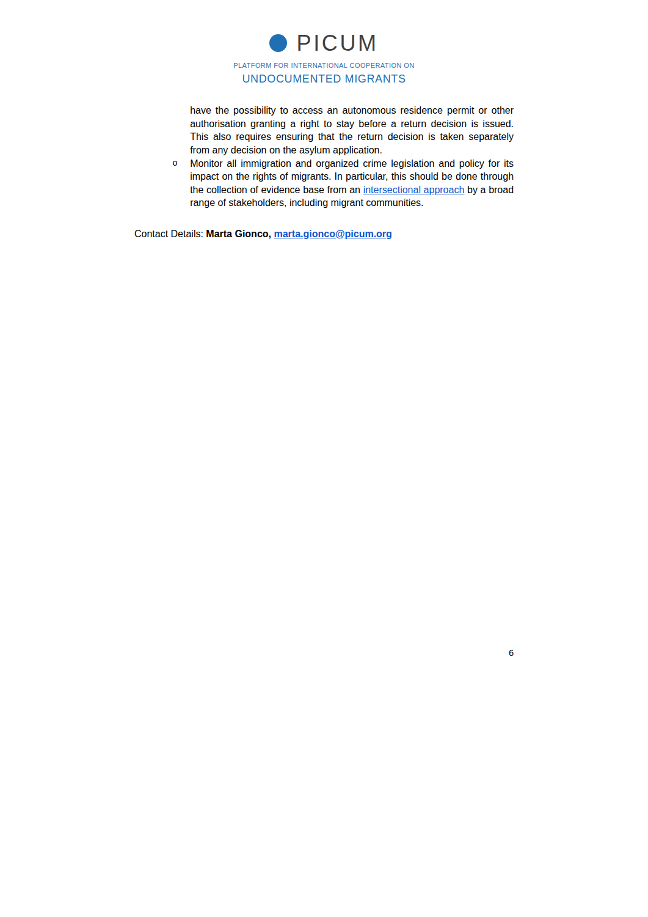PICUM
Platform for International Cooperation on
Undocumented Migrants
have the possibility to access an autonomous residence permit or other authorisation granting a right to stay before a return decision is issued. This also requires ensuring that the return decision is taken separately from any decision on the asylum application.
Monitor all immigration and organized crime legislation and policy for its impact on the rights of migrants. In particular, this should be done through the collection of evidence base from an intersectional approach by a broad range of stakeholders, including migrant communities.
Contact Details: Marta Gionco, marta.gionco@picum.org
6